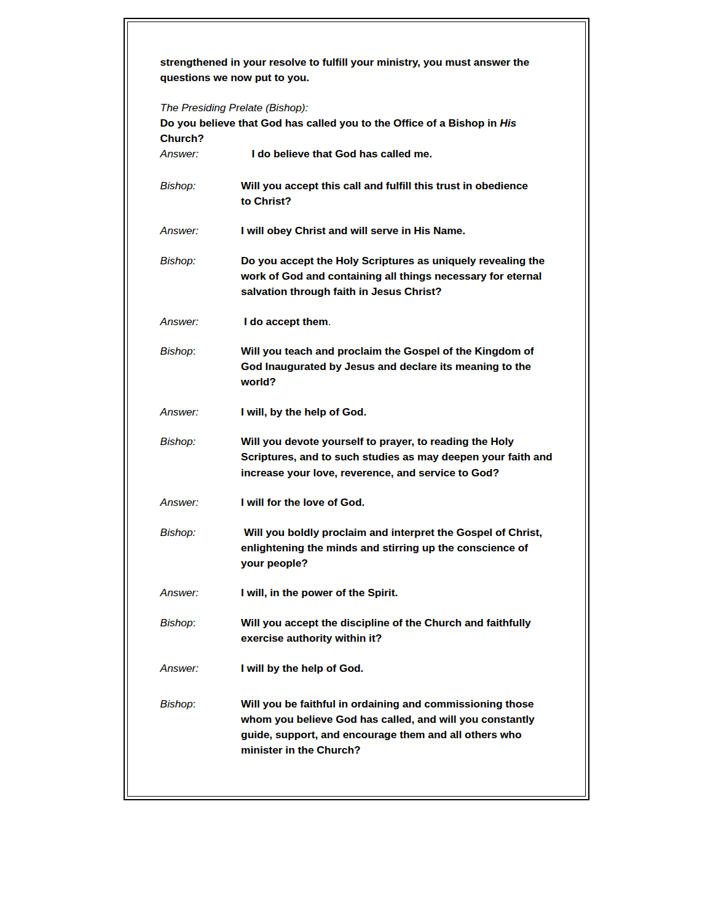strengthened in your resolve to fulfill your ministry, you must answer the questions we now put to you.
The Presiding Prelate (Bishop):
Do you believe that God has called you to the Office of a Bishop in His Church?
Answer: I do believe that God has called me.
Bishop: Will you accept this call and fulfill this trust in obedience to Christ?
Answer: I will obey Christ and will serve in His Name.
Bishop: Do you accept the Holy Scriptures as uniquely revealing the work of God and containing all things necessary for eternal salvation through faith in Jesus Christ?
Answer: I do accept them.
Bishop: Will you teach and proclaim the Gospel of the Kingdom of God Inaugurated by Jesus and declare its meaning to the world?
Answer: I will, by the help of God.
Bishop: Will you devote yourself to prayer, to reading the Holy Scriptures, and to such studies as may deepen your faith and increase your love, reverence, and service to God?
Answer: I will for the love of God.
Bishop: Will you boldly proclaim and interpret the Gospel of Christ, enlightening the minds and stirring up the conscience of your people?
Answer: I will, in the power of the Spirit.
Bishop: Will you accept the discipline of the Church and faithfully exercise authority within it?
Answer: I will by the help of God.
Bishop: Will you be faithful in ordaining and commissioning those whom you believe God has called, and will you constantly guide, support, and encourage them and all others who minister in the Church?